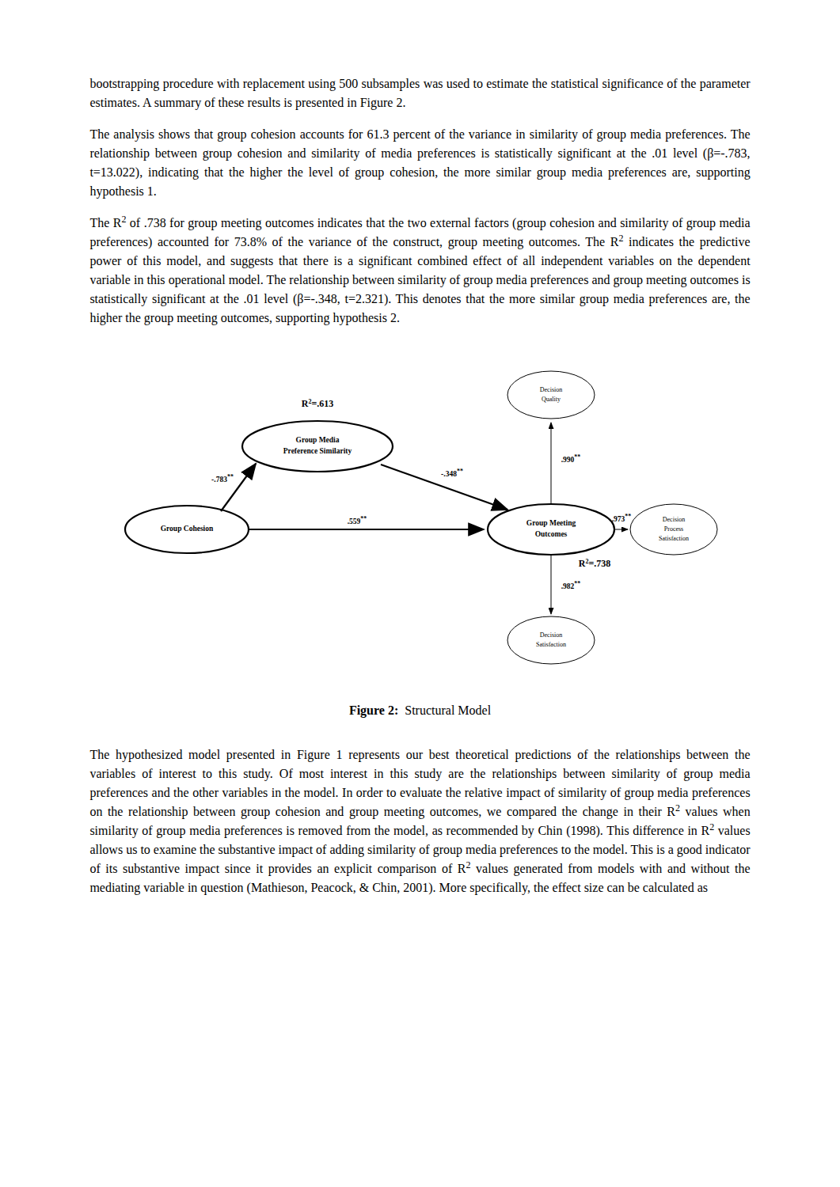bootstrapping procedure with replacement using 500 subsamples was used to estimate the statistical significance of the parameter estimates. A summary of these results is presented in Figure 2.
The analysis shows that group cohesion accounts for 61.3 percent of the variance in similarity of group media preferences. The relationship between group cohesion and similarity of media preferences is statistically significant at the .01 level (β=-.783, t=13.022), indicating that the higher the level of group cohesion, the more similar group media preferences are, supporting hypothesis 1.
The R2 of .738 for group meeting outcomes indicates that the two external factors (group cohesion and similarity of group media preferences) accounted for 73.8% of the variance of the construct, group meeting outcomes. The R2 indicates the predictive power of this model, and suggests that there is a significant combined effect of all independent variables on the dependent variable in this operational model. The relationship between similarity of group media preferences and group meeting outcomes is statistically significant at the .01 level (β=-.348, t=2.321). This denotes that the more similar group media preferences are, the higher the group meeting outcomes, supporting hypothesis 2.
R2=.613 Group Media Preference Similarity Group Cohesion Group Meeting Outcomes R2=.738 Decision Quality Decision Process Satisfaction Decision Satisfaction -.783** -.348** .559** .990** .973** .982**
Figure 2: Structural Model
The hypothesized model presented in Figure 1 represents our best theoretical predictions of the relationships between the variables of interest to this study. Of most interest in this study are the relationships between similarity of group media preferences and the other variables in the model. In order to evaluate the relative impact of similarity of group media preferences on the relationship between group cohesion and group meeting outcomes, we compared the change in their R2 values when similarity of group media preferences is removed from the model, as recommended by Chin (1998). This difference in R2 values allows us to examine the substantive impact of adding similarity of group media preferences to the model. This is a good indicator of its substantive impact since it provides an explicit comparison of R2 values generated from models with and without the mediating variable in question (Mathieson, Peacock, & Chin, 2001). More specifically, the effect size can be calculated as